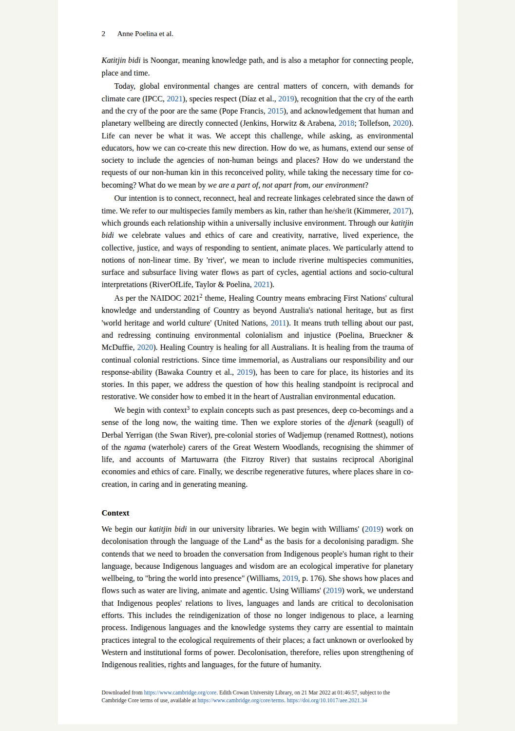2 Anne Poelina et al.
Katitjin bidi is Noongar, meaning knowledge path, and is also a metaphor for connecting people, place and time.
Today, global environmental changes are central matters of concern, with demands for climate care (IPCC, 2021), species respect (Díaz et al., 2019), recognition that the cry of the earth and the cry of the poor are the same (Pope Francis, 2015), and acknowledgement that human and planetary wellbeing are directly connected (Jenkins, Horwitz & Arabena, 2018; Tollefson, 2020). Life can never be what it was. We accept this challenge, while asking, as environmental educators, how we can co-create this new direction. How do we, as humans, extend our sense of society to include the agencies of non-human beings and places? How do we understand the requests of our non-human kin in this reconceived polity, while taking the necessary time for co-becoming? What do we mean by we are a part of, not apart from, our environment?
Our intention is to connect, reconnect, heal and recreate linkages celebrated since the dawn of time. We refer to our multispecies family members as kin, rather than he/she/it (Kimmerer, 2017), which grounds each relationship within a universally inclusive environment. Through our katitjin bidi we celebrate values and ethics of care and creativity, narrative, lived experience, the collective, justice, and ways of responding to sentient, animate places. We particularly attend to notions of non-linear time. By 'river', we mean to include riverine multispecies communities, surface and subsurface living water flows as part of cycles, agential actions and socio-cultural interpretations (RiverOfLife, Taylor & Poelina, 2021).
As per the NAIDOC 20212 theme, Healing Country means embracing First Nations' cultural knowledge and understanding of Country as beyond Australia's national heritage, but as first 'world heritage and world culture' (United Nations, 2011). It means truth telling about our past, and redressing continuing environmental colonialism and injustice (Poelina, Brueckner & McDuffie, 2020). Healing Country is healing for all Australians. It is healing from the trauma of continual colonial restrictions. Since time immemorial, as Australians our responsibility and our response-ability (Bawaka Country et al., 2019), has been to care for place, its histories and its stories. In this paper, we address the question of how this healing standpoint is reciprocal and restorative. We consider how to embed it in the heart of Australian environmental education.
We begin with context3 to explain concepts such as past presences, deep co-becomings and a sense of the long now, the waiting time. Then we explore stories of the djenark (seagull) of Derbal Yerrigan (the Swan River), pre-colonial stories of Wadjemup (renamed Rottnest), notions of the ngama (waterhole) carers of the Great Western Woodlands, recognising the shimmer of life, and accounts of Martuwarra (the Fitzroy River) that sustains reciprocal Aboriginal economies and ethics of care. Finally, we describe regenerative futures, where places share in co-creation, in caring and in generating meaning.
Context
We begin our katitjin bidi in our university libraries. We begin with Williams' (2019) work on decolonisation through the language of the Land4 as the basis for a decolonising paradigm. She contends that we need to broaden the conversation from Indigenous people's human right to their language, because Indigenous languages and wisdom are an ecological imperative for planetary wellbeing, to "bring the world into presence" (Williams, 2019, p. 176). She shows how places and flows such as water are living, animate and agentic. Using Williams' (2019) work, we understand that Indigenous peoples' relations to lives, languages and lands are critical to decolonisation efforts. This includes the reindigenization of those no longer indigenous to place, a learning process. Indigenous languages and the knowledge systems they carry are essential to maintain practices integral to the ecological requirements of their places; a fact unknown or overlooked by Western and institutional forms of power. Decolonisation, therefore, relies upon strengthening of Indigenous realities, rights and languages, for the future of humanity.
Downloaded from https://www.cambridge.org/core. Edith Cowan University Library, on 21 Mar 2022 at 01:46:57, subject to the Cambridge Core terms of use, available at https://www.cambridge.org/core/terms. https://doi.org/10.1017/aee.2021.34